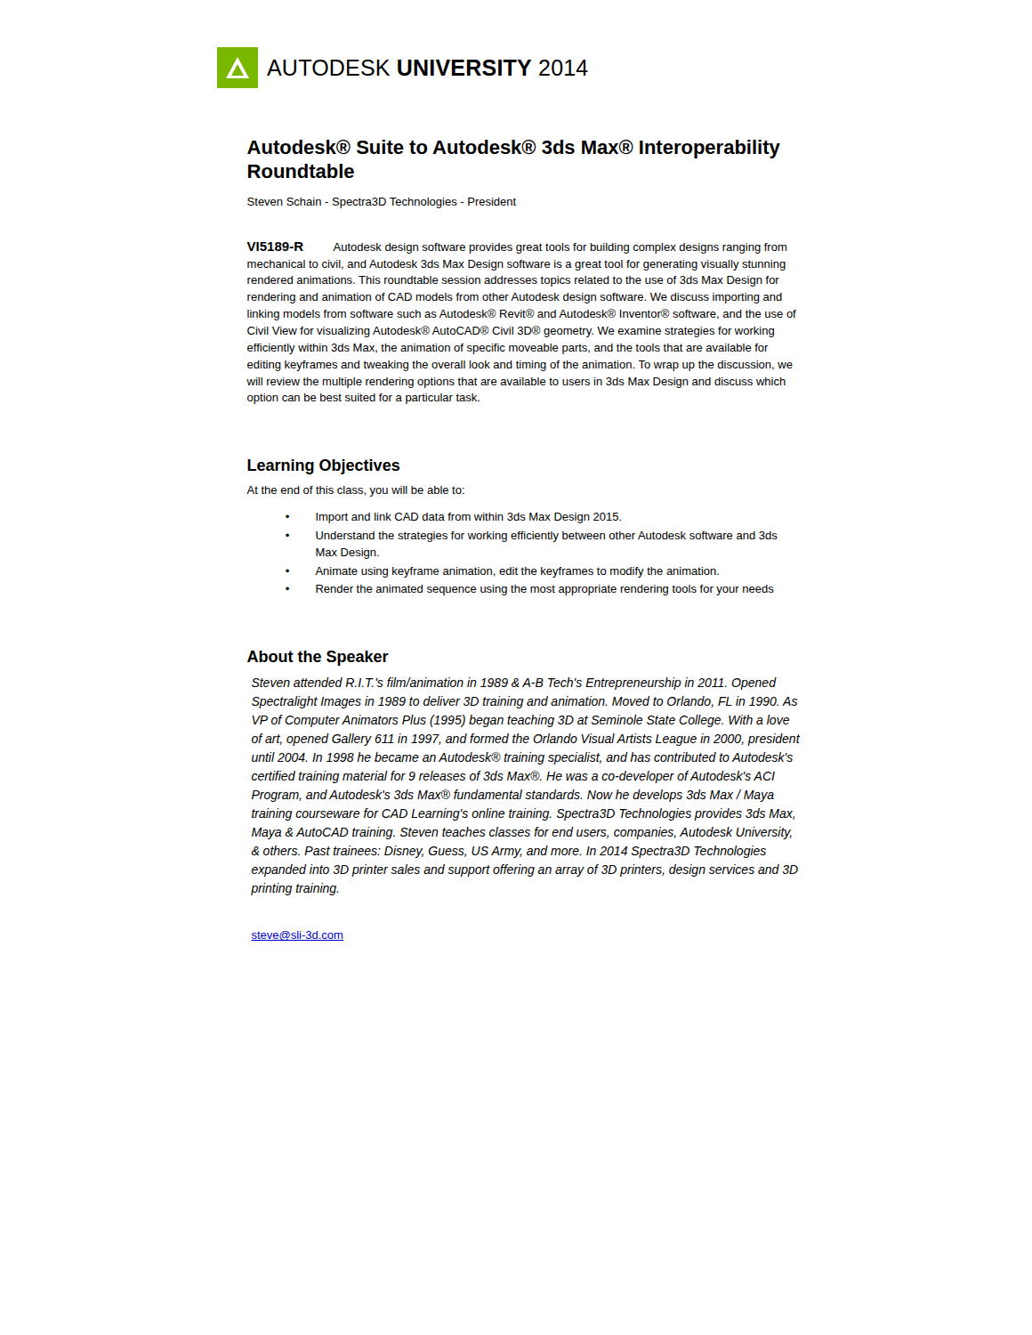AUTODESK UNIVERSITY 2014
Autodesk® Suite to Autodesk® 3ds Max® Interoperability Roundtable
Steven Schain - Spectra3D Technologies - President
VI5189-RAutodesk design software provides great tools for building complex designs ranging from mechanical to civil, and Autodesk 3ds Max Design software is a great tool for generating visually stunning rendered animations. This roundtable session addresses topics related to the use of 3ds Max Design for rendering and animation of CAD models from other Autodesk design software. We discuss importing and linking models from software such as Autodesk® Revit® and Autodesk® Inventor® software, and the use of Civil View for visualizing Autodesk® AutoCAD® Civil 3D® geometry. We examine strategies for working efficiently within 3ds Max, the animation of specific moveable parts, and the tools that are available for editing keyframes and tweaking the overall look and timing of the animation. To wrap up the discussion, we will review the multiple rendering options that are available to users in 3ds Max Design and discuss which option can be best suited for a particular task.
Learning Objectives
At the end of this class, you will be able to:
Import and link CAD data from within 3ds Max Design 2015.
Understand the strategies for working efficiently between other Autodesk software and 3ds Max Design.
Animate using keyframe animation, edit the keyframes to modify the animation.
Render the animated sequence using the most appropriate rendering tools for your needs
About the Speaker
Steven attended R.I.T.'s film/animation in 1989 & A-B Tech's Entrepreneurship in 2011. Opened Spectralight Images in 1989 to deliver 3D training and animation. Moved to Orlando, FL in 1990. As VP of Computer Animators Plus (1995) began teaching 3D at Seminole State College. With a love of art, opened Gallery 611 in 1997, and formed the Orlando Visual Artists League in 2000, president until 2004. In 1998 he became an Autodesk® training specialist, and has contributed to Autodesk's certified training material for 9 releases of 3ds Max®. He was a co-developer of Autodesk's ACI Program, and Autodesk's 3ds Max® fundamental standards. Now he develops 3ds Max / Maya training courseware for CAD Learning's online training. Spectra3D Technologies provides 3ds Max, Maya & AutoCAD training. Steven teaches classes for end users, companies, Autodesk University, & others. Past trainees: Disney, Guess, US Army, and more. In 2014 Spectra3D Technologies expanded into 3D printer sales and support offering an array of 3D printers, design services and 3D printing training.
steve@sli-3d.com